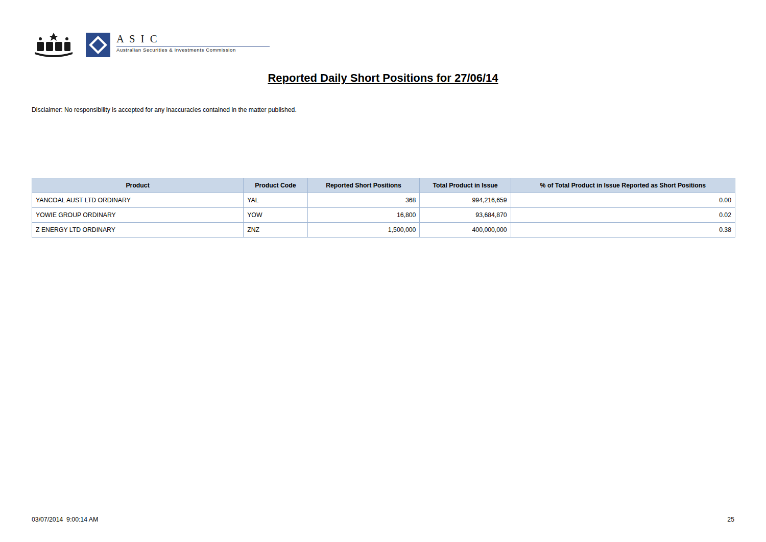A S I C
Australian Securities & Investments Commission
Reported Daily Short Positions for 27/06/14
Disclaimer: No responsibility is accepted for any inaccuracies contained in the matter published.
| Product | Product Code | Reported Short Positions | Total Product in Issue | % of Total Product in Issue Reported as Short Positions |
| --- | --- | --- | --- | --- |
| YANCOAL AUST LTD ORDINARY | YAL | 368 | 994,216,659 | 0.00 |
| YOWIE GROUP ORDINARY | YOW | 16,800 | 93,684,870 | 0.02 |
| Z ENERGY LTD ORDINARY | ZNZ | 1,500,000 | 400,000,000 | 0.38 |
03/07/2014 9:00:14 AM
25